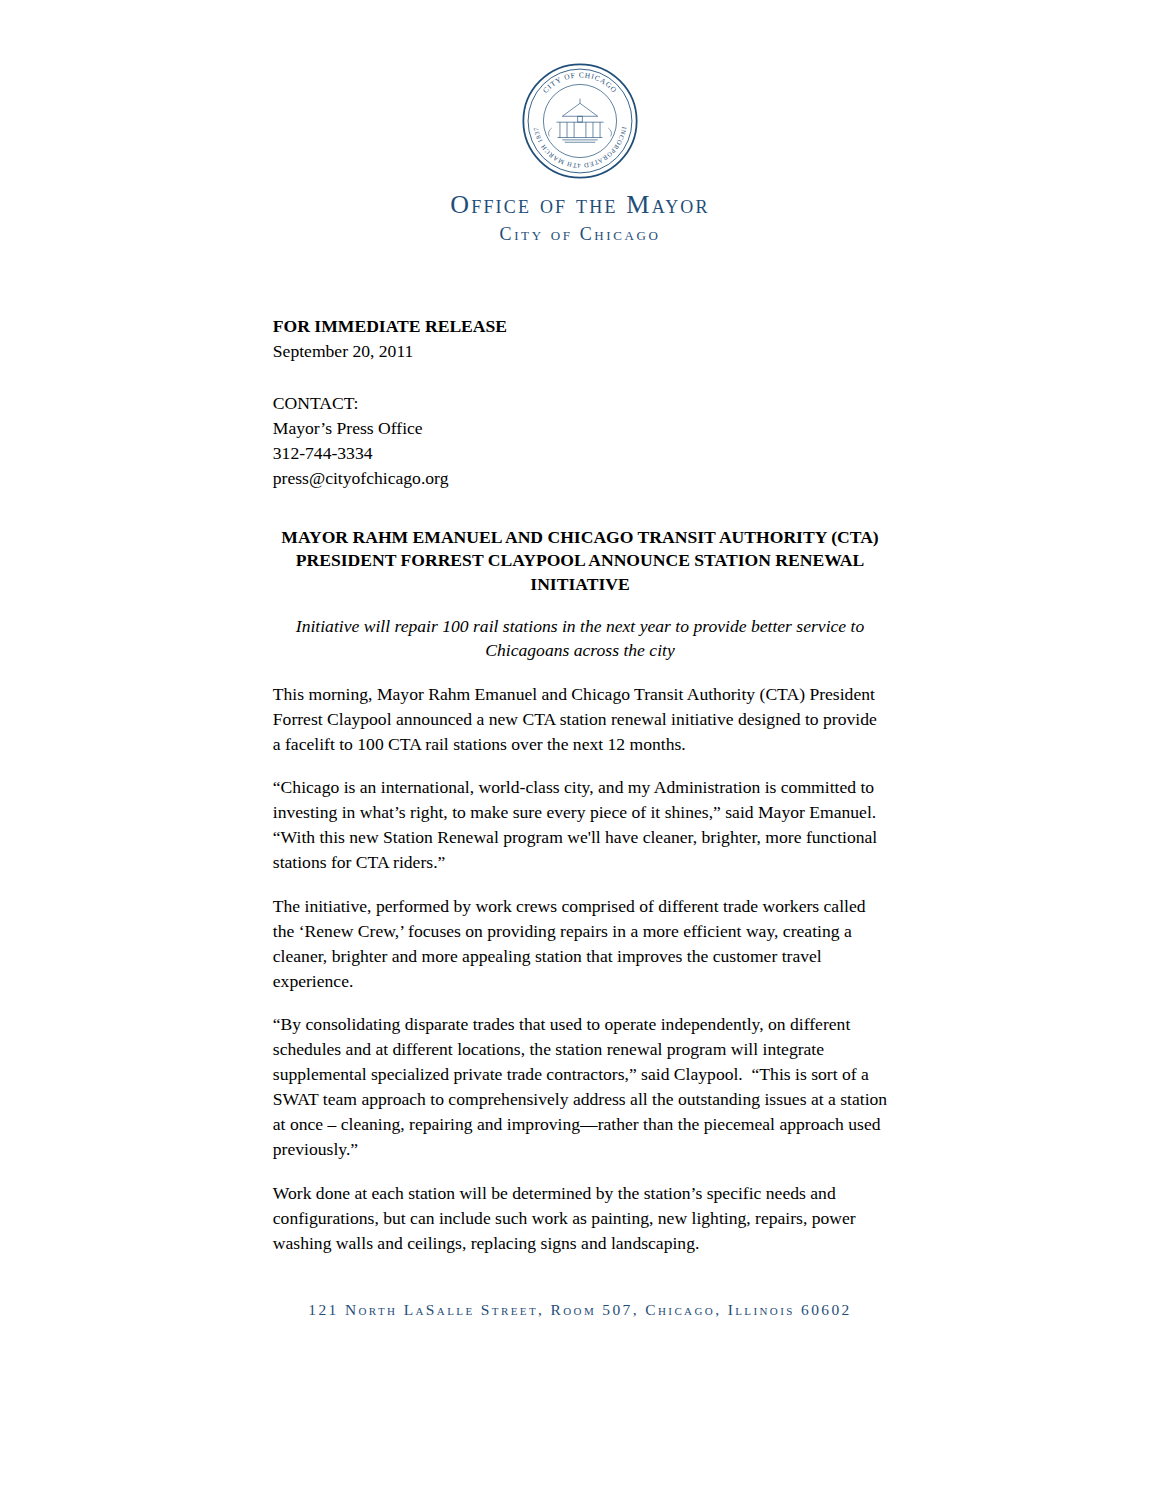CITY OF CHICAGO INCORPORATED 4TH MARCH 1837
Office of the Mayor
City of Chicago
FOR IMMEDIATE RELEASE
September 20, 2011
CONTACT:
Mayor’s Press Office
312-744-3334
press@cityofchicago.org
Mayor Rahm Emanuel and Chicago Transit Authority (CTA) President Forrest Claypool Announce Station Renewal Initiative
Initiative will repair 100 rail stations in the next year to provide better service to Chicagoans across the city
This morning, Mayor Rahm Emanuel and Chicago Transit Authority (CTA) President Forrest Claypool announced a new CTA station renewal initiative designed to provide a facelift to 100 CTA rail stations over the next 12 months.
“Chicago is an international, world-class city, and my Administration is committed to investing in what’s right, to make sure every piece of it shines,” said Mayor Emanuel. “With this new Station Renewal program we'll have cleaner, brighter, more functional stations for CTA riders.”
The initiative, performed by work crews comprised of different trade workers called the ‘Renew Crew,’ focuses on providing repairs in a more efficient way, creating a cleaner, brighter and more appealing station that improves the customer travel experience.
“By consolidating disparate trades that used to operate independently, on different schedules and at different locations, the station renewal program will integrate supplemental specialized private trade contractors,” said Claypool. “This is sort of a SWAT team approach to comprehensively address all the outstanding issues at a station at once – cleaning, repairing and improving—rather than the piecemeal approach used previously.”
Work done at each station will be determined by the station’s specific needs and configurations, but can include such work as painting, new lighting, repairs, power washing walls and ceilings, replacing signs and landscaping.
121 North LaSalle Street, Room 507, Chicago, Illinois 60602